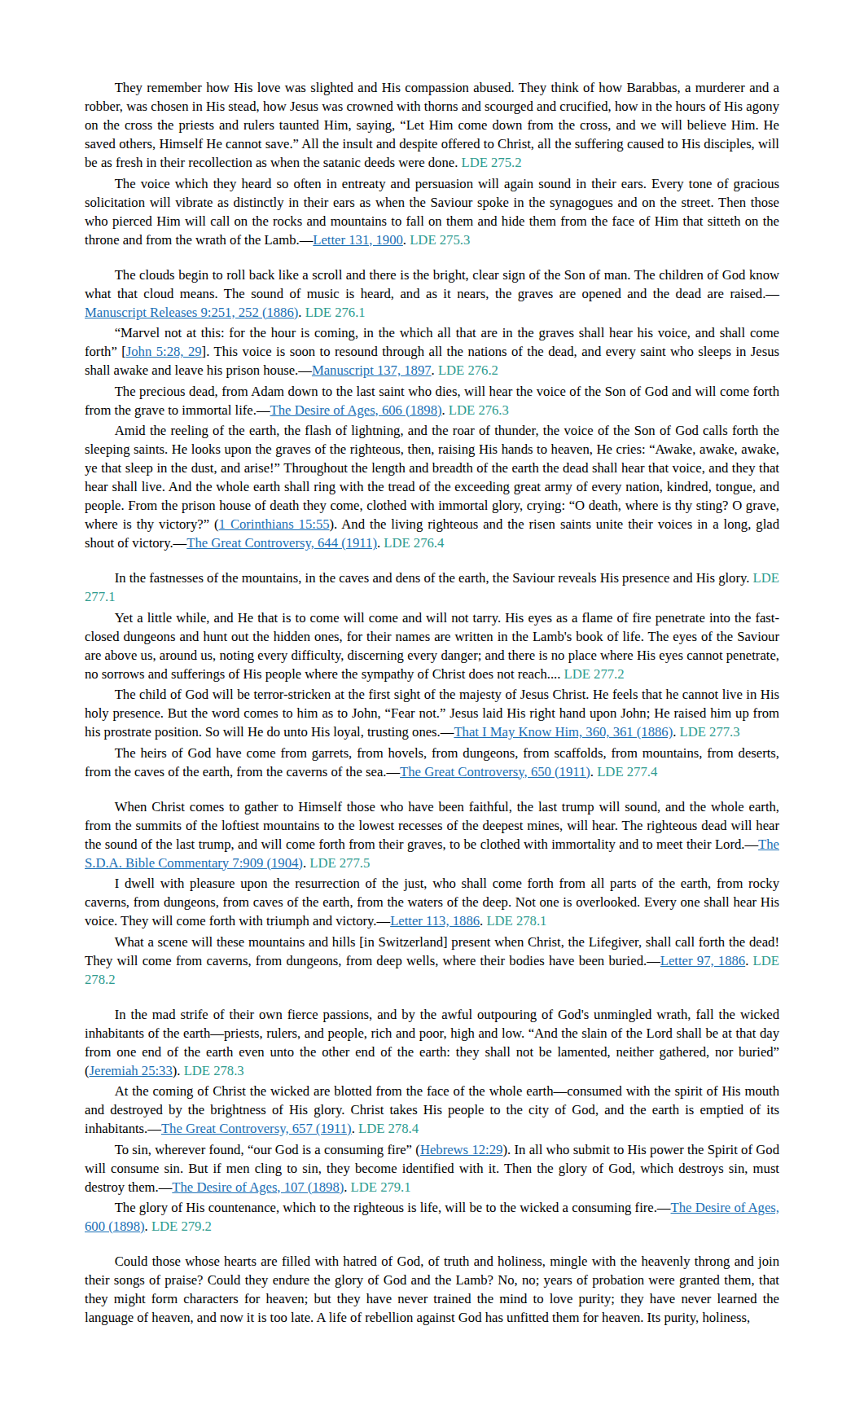They remember how His love was slighted and His compassion abused. They think of how Barabbas, a murderer and a robber, was chosen in His stead, how Jesus was crowned with thorns and scourged and crucified, how in the hours of His agony on the cross the priests and rulers taunted Him, saying, “Let Him come down from the cross, and we will believe Him. He saved others, Himself He cannot save.” All the insult and despite offered to Christ, all the suffering caused to His disciples, will be as fresh in their recollection as when the satanic deeds were done. LDE 275.2
The voice which they heard so often in entreaty and persuasion will again sound in their ears. Every tone of gracious solicitation will vibrate as distinctly in their ears as when the Saviour spoke in the synagogues and on the street. Then those who pierced Him will call on the rocks and mountains to fall on them and hide them from the face of Him that sitteth on the throne and from the wrath of the Lamb.—Letter 131, 1900. LDE 275.3
The clouds begin to roll back like a scroll and there is the bright, clear sign of the Son of man. The children of God know what that cloud means. The sound of music is heard, and as it nears, the graves are opened and the dead are raised.—Manuscript Releases 9:251, 252 (1886). LDE 276.1
“Marvel not at this: for the hour is coming, in the which all that are in the graves shall hear his voice, and shall come forth” [John 5:28, 29]. This voice is soon to resound through all the nations of the dead, and every saint who sleeps in Jesus shall awake and leave his prison house.—Manuscript 137, 1897. LDE 276.2
The precious dead, from Adam down to the last saint who dies, will hear the voice of the Son of God and will come forth from the grave to immortal life.—The Desire of Ages, 606 (1898). LDE 276.3
Amid the reeling of the earth, the flash of lightning, and the roar of thunder, the voice of the Son of God calls forth the sleeping saints. He looks upon the graves of the righteous, then, raising His hands to heaven, He cries: “Awake, awake, awake, ye that sleep in the dust, and arise!” Throughout the length and breadth of the earth the dead shall hear that voice, and they that hear shall live. And the whole earth shall ring with the tread of the exceeding great army of every nation, kindred, tongue, and people. From the prison house of death they come, clothed with immortal glory, crying: “O death, where is thy sting? O grave, where is thy victory?” (1 Corinthians 15:55). And the living righteous and the risen saints unite their voices in a long, glad shout of victory.—The Great Controversy, 644 (1911). LDE 276.4
In the fastnesses of the mountains, in the caves and dens of the earth, the Saviour reveals His presence and His glory. LDE 277.1
Yet a little while, and He that is to come will come and will not tarry. His eyes as a flame of fire penetrate into the fast-closed dungeons and hunt out the hidden ones, for their names are written in the Lamb's book of life. The eyes of the Saviour are above us, around us, noting every difficulty, discerning every danger; and there is no place where His eyes cannot penetrate, no sorrows and sufferings of His people where the sympathy of Christ does not reach.... LDE 277.2
The child of God will be terror-stricken at the first sight of the majesty of Jesus Christ. He feels that he cannot live in His holy presence. But the word comes to him as to John, “Fear not.” Jesus laid His right hand upon John; He raised him up from his prostrate position. So will He do unto His loyal, trusting ones.—That I May Know Him, 360, 361 (1886). LDE 277.3
The heirs of God have come from garrets, from hovels, from dungeons, from scaffolds, from mountains, from deserts, from the caves of the earth, from the caverns of the sea.—The Great Controversy, 650 (1911). LDE 277.4
When Christ comes to gather to Himself those who have been faithful, the last trump will sound, and the whole earth, from the summits of the loftiest mountains to the lowest recesses of the deepest mines, will hear. The righteous dead will hear the sound of the last trump, and will come forth from their graves, to be clothed with immortality and to meet their Lord.—The S.D.A. Bible Commentary 7:909 (1904). LDE 277.5
I dwell with pleasure upon the resurrection of the just, who shall come forth from all parts of the earth, from rocky caverns, from dungeons, from caves of the earth, from the waters of the deep. Not one is overlooked. Every one shall hear His voice. They will come forth with triumph and victory.—Letter 113, 1886. LDE 278.1
What a scene will these mountains and hills [in Switzerland] present when Christ, the Lifegiver, shall call forth the dead! They will come from caverns, from dungeons, from deep wells, where their bodies have been buried.—Letter 97, 1886. LDE 278.2
In the mad strife of their own fierce passions, and by the awful outpouring of God's unmingled wrath, fall the wicked inhabitants of the earth—priests, rulers, and people, rich and poor, high and low. “And the slain of the Lord shall be at that day from one end of the earth even unto the other end of the earth: they shall not be lamented, neither gathered, nor buried” (Jeremiah 25:33). LDE 278.3
At the coming of Christ the wicked are blotted from the face of the whole earth—consumed with the spirit of His mouth and destroyed by the brightness of His glory. Christ takes His people to the city of God, and the earth is emptied of its inhabitants.—The Great Controversy, 657 (1911). LDE 278.4
To sin, wherever found, “our God is a consuming fire” (Hebrews 12:29). In all who submit to His power the Spirit of God will consume sin. But if men cling to sin, they become identified with it. Then the glory of God, which destroys sin, must destroy them.—The Desire of Ages, 107 (1898). LDE 279.1
The glory of His countenance, which to the righteous is life, will be to the wicked a consuming fire.—The Desire of Ages, 600 (1898). LDE 279.2
Could those whose hearts are filled with hatred of God, of truth and holiness, mingle with the heavenly throng and join their songs of praise? Could they endure the glory of God and the Lamb? No, no; years of probation were granted them, that they might form characters for heaven; but they have never trained the mind to love purity; they have never learned the language of heaven, and now it is too late. A life of rebellion against God has unfitted them for heaven. Its purity, holiness,